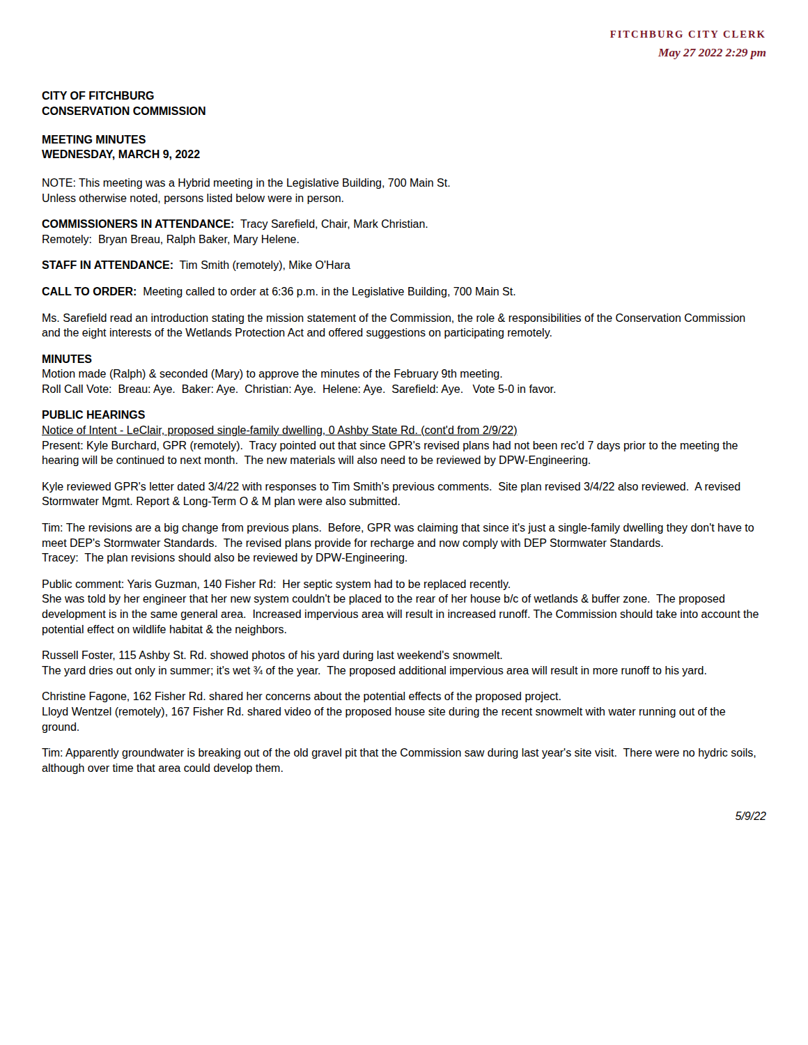FITCHBURG CITY CLERK
May 27 2022 2:29 pm
CITY OF FITCHBURG
CONSERVATION COMMISSION
MEETING MINUTES
WEDNESDAY, MARCH 9, 2022
NOTE: This meeting was a Hybrid meeting in the Legislative Building, 700 Main St.
Unless otherwise noted, persons listed below were in person.
COMMISSIONERS IN ATTENDANCE: Tracy Sarefield, Chair, Mark Christian.
Remotely: Bryan Breau, Ralph Baker, Mary Helene.
STAFF IN ATTENDANCE: Tim Smith (remotely), Mike O'Hara
CALL TO ORDER: Meeting called to order at 6:36 p.m. in the Legislative Building, 700 Main St.
Ms. Sarefield read an introduction stating the mission statement of the Commission, the role & responsibilities of the Conservation Commission and the eight interests of the Wetlands Protection Act and offered suggestions on participating remotely.
MINUTES
Motion made (Ralph) & seconded (Mary) to approve the minutes of the February 9th meeting.
Roll Call Vote: Breau: Aye. Baker: Aye. Christian: Aye. Helene: Aye. Sarefield: Aye. Vote 5-0 in favor.
PUBLIC HEARINGS
Notice of Intent - LeClair, proposed single-family dwelling, 0 Ashby State Rd. (cont'd from 2/9/22)
Present: Kyle Burchard, GPR (remotely). Tracy pointed out that since GPR's revised plans had not been rec'd 7 days prior to the meeting the hearing will be continued to next month. The new materials will also need to be reviewed by DPW-Engineering.
Kyle reviewed GPR's letter dated 3/4/22 with responses to Tim Smith's previous comments. Site plan revised 3/4/22 also reviewed. A revised Stormwater Mgmt. Report & Long-Term O & M plan were also submitted.
Tim: The revisions are a big change from previous plans. Before, GPR was claiming that since it's just a single-family dwelling they don't have to meet DEP's Stormwater Standards. The revised plans provide for recharge and now comply with DEP Stormwater Standards.
Tracey: The plan revisions should also be reviewed by DPW-Engineering.
Public comment: Yaris Guzman, 140 Fisher Rd: Her septic system had to be replaced recently.
She was told by her engineer that her new system couldn't be placed to the rear of her house b/c of wetlands & buffer zone. The proposed development is in the same general area. Increased impervious area will result in increased runoff. The Commission should take into account the potential effect on wildlife habitat & the neighbors.
Russell Foster, 115 Ashby St. Rd. showed photos of his yard during last weekend's snowmelt.
The yard dries out only in summer; it's wet ¾ of the year. The proposed additional impervious area will result in more runoff to his yard.
Christine Fagone, 162 Fisher Rd. shared her concerns about the potential effects of the proposed project.
Lloyd Wentzel (remotely), 167 Fisher Rd. shared video of the proposed house site during the recent snowmelt with water running out of the ground.
Tim: Apparently groundwater is breaking out of the old gravel pit that the Commission saw during last year's site visit. There were no hydric soils, although over time that area could develop them.
5/9/22